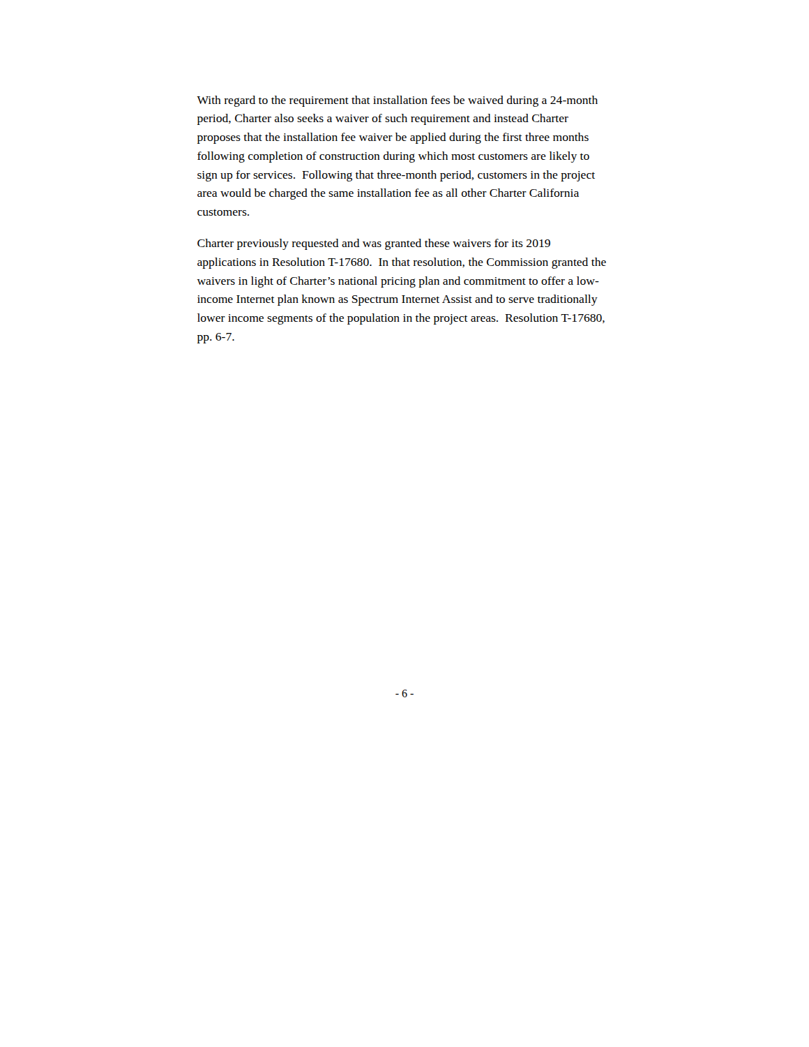With regard to the requirement that installation fees be waived during a 24-month period, Charter also seeks a waiver of such requirement and instead Charter proposes that the installation fee waiver be applied during the first three months following completion of construction during which most customers are likely to sign up for services. Following that three-month period, customers in the project area would be charged the same installation fee as all other Charter California customers.
Charter previously requested and was granted these waivers for its 2019 applications in Resolution T-17680. In that resolution, the Commission granted the waivers in light of Charter’s national pricing plan and commitment to offer a low-income Internet plan known as Spectrum Internet Assist and to serve traditionally lower income segments of the population in the project areas. Resolution T-17680, pp. 6-7.
- 6 -